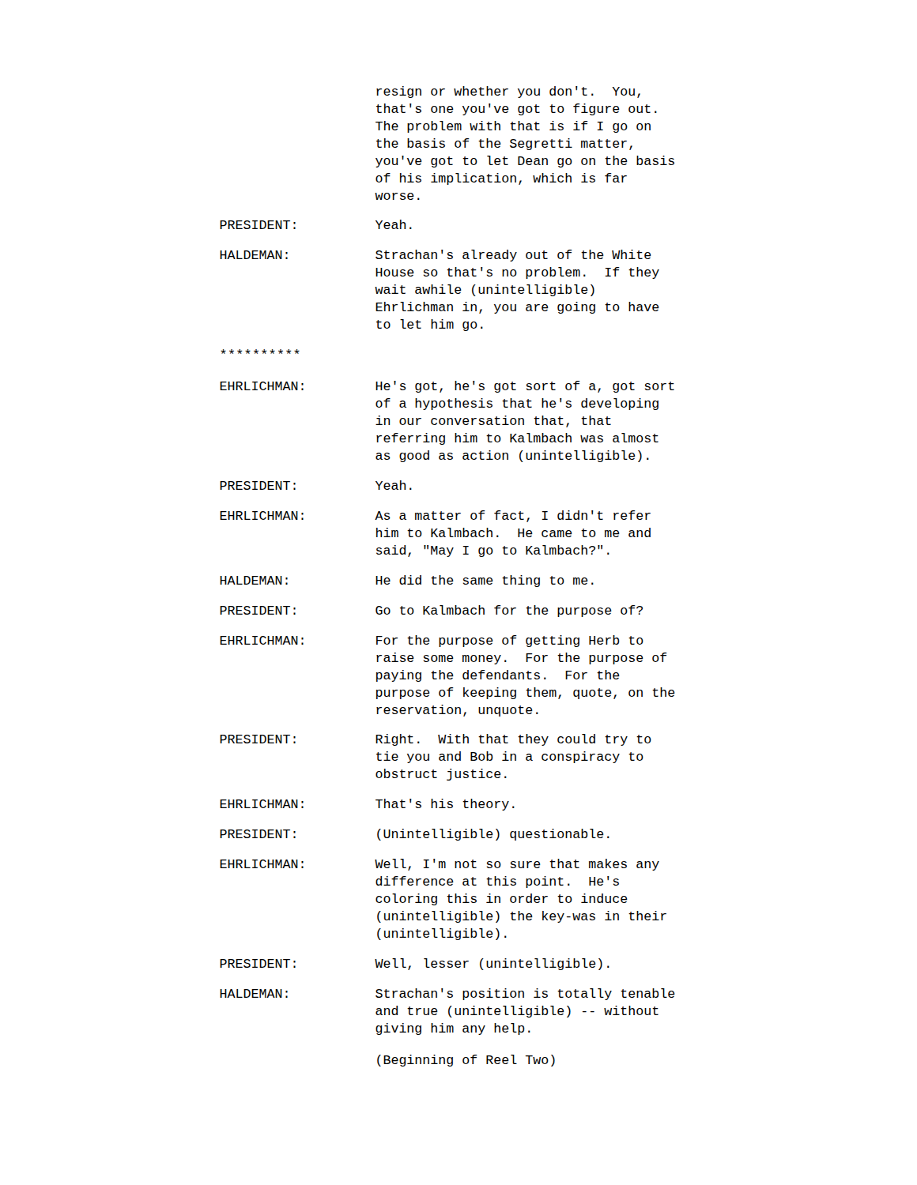resign or whether you don't. You, that's one you've got to figure out. The problem with that is if I go on the basis of the Segretti matter, you've got to let Dean go on the basis of his implication, which is far worse.
PRESIDENT:
Yeah.
HALDEMAN:
Strachan's already out of the White House so that's no problem. If they wait awhile (unintelligible) Ehrlichman in, you are going to have to let him go.
**********
EHRLICHMAN:
He's got, he's got sort of a, got sort of a hypothesis that he's developing in our conversation that, that referring him to Kalmbach was almost as good as action (unintelligible).
PRESIDENT:
Yeah.
EHRLICHMAN:
As a matter of fact, I didn't refer him to Kalmbach. He came to me and said, "May I go to Kalmbach?".
HALDEMAN:
He did the same thing to me.
PRESIDENT:
Go to Kalmbach for the purpose of?
EHRLICHMAN:
For the purpose of getting Herb to raise some money. For the purpose of paying the defendants. For the purpose of keeping them, quote, on the reservation, unquote.
PRESIDENT:
Right. With that they could try to tie you and Bob in a conspiracy to obstruct justice.
EHRLICHMAN:
That's his theory.
PRESIDENT:
(Unintelligible) questionable.
EHRLICHMAN:
Well, I'm not so sure that makes any difference at this point. He's coloring this in order to induce (unintelligible) the key-was in their (unintelligible).
PRESIDENT:
Well, lesser (unintelligible).
HALDEMAN:
Strachan's position is totally tenable and true (unintelligible) -- without giving him any help.
(Beginning of Reel Two)